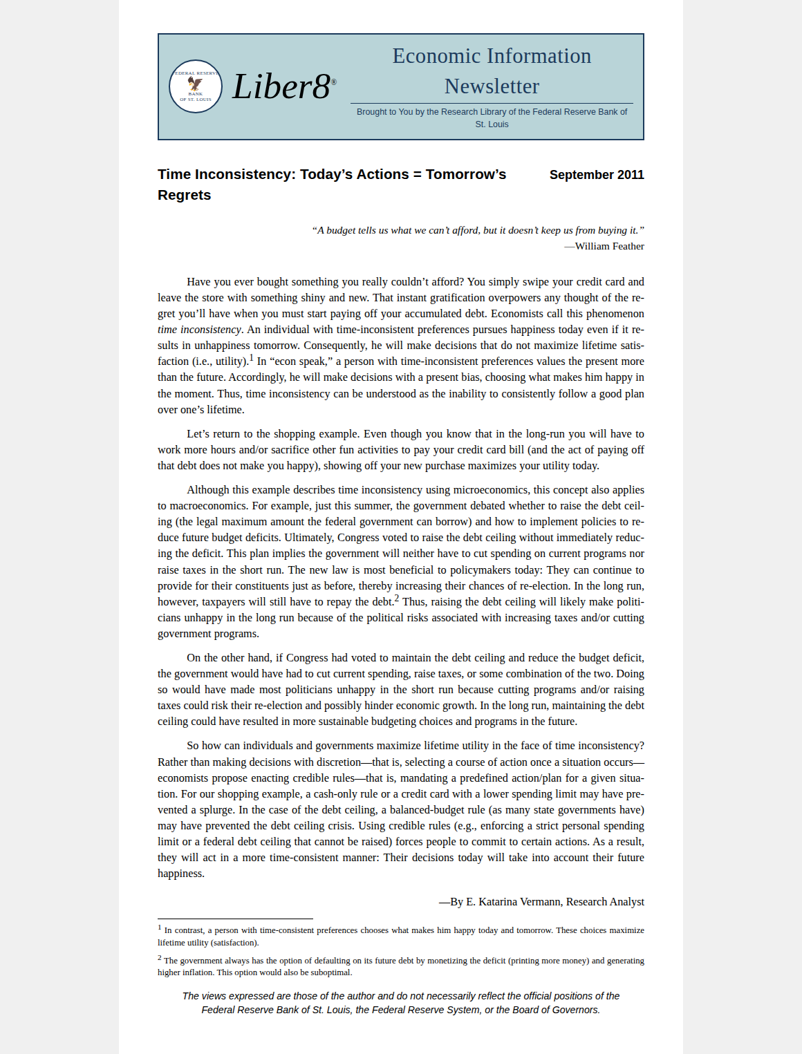FEDERAL RESERVE🦅BANK
OF ST. LOUIS
Liber8®
Economic Information Newsletter Brought to You by the Research Library of the Federal Reserve Bank of St. Louis
Time Inconsistency: Today’s Actions = Tomorrow’s Regrets
September 2011
“A budget tells us what we can’t afford, but it doesn’t keep us from buying it.”
—William Feather
Have you ever bought something you really couldn’t afford? You simply swipe your credit card and leave the store with something shiny and new. That instant gratification overpowers any thought of the regret you’ll have when you must start paying off your accumulated debt. Economists call this phenomenon time inconsistency. An individual with time-inconsistent preferences pursues happiness today even if it results in unhappiness tomorrow. Consequently, he will make decisions that do not maximize lifetime satisfaction (i.e., utility).1 In “econ speak,” a person with time-inconsistent preferences values the present more than the future. Accordingly, he will make decisions with a present bias, choosing what makes him happy in the moment. Thus, time inconsistency can be understood as the inability to consistently follow a good plan over one’s lifetime.
Let’s return to the shopping example. Even though you know that in the long-run you will have to work more hours and/or sacrifice other fun activities to pay your credit card bill (and the act of paying off that debt does not make you happy), showing off your new purchase maximizes your utility today.
Although this example describes time inconsistency using microeconomics, this concept also applies to macroeconomics. For example, just this summer, the government debated whether to raise the debt ceiling (the legal maximum amount the federal government can borrow) and how to implement policies to reduce future budget deficits. Ultimately, Congress voted to raise the debt ceiling without immediately reducing the deficit. This plan implies the government will neither have to cut spending on current programs nor raise taxes in the short run. The new law is most beneficial to policymakers today: They can continue to provide for their constituents just as before, thereby increasing their chances of re-election. In the long run, however, taxpayers will still have to repay the debt.2 Thus, raising the debt ceiling will likely make politicians unhappy in the long run because of the political risks associated with increasing taxes and/or cutting government programs.
On the other hand, if Congress had voted to maintain the debt ceiling and reduce the budget deficit, the government would have had to cut current spending, raise taxes, or some combination of the two. Doing so would have made most politicians unhappy in the short run because cutting programs and/or raising taxes could risk their re-election and possibly hinder economic growth. In the long run, maintaining the debt ceiling could have resulted in more sustainable budgeting choices and programs in the future.
So how can individuals and governments maximize lifetime utility in the face of time inconsistency? Rather than making decisions with discretion—that is, selecting a course of action once a situation occurs—economists propose enacting credible rules—that is, mandating a predefined action/plan for a given situation. For our shopping example, a cash-only rule or a credit card with a lower spending limit may have prevented a splurge. In the case of the debt ceiling, a balanced-budget rule (as many state governments have) may have prevented the debt ceiling crisis. Using credible rules (e.g., enforcing a strict personal spending limit or a federal debt ceiling that cannot be raised) forces people to commit to certain actions. As a result, they will act in a more time-consistent manner: Their decisions today will take into account their future happiness.
—By E. Katarina Vermann, Research Analyst
1 In contrast, a person with time-consistent preferences chooses what makes him happy today and tomorrow. These choices maximize lifetime utility (satisfaction).
2 The government always has the option of defaulting on its future debt by monetizing the deficit (printing more money) and generating higher inflation. This option would also be suboptimal.
The views expressed are those of the author and do not necessarily reflect the official positions of the
Federal Reserve Bank of St. Louis, the Federal Reserve System, or the Board of Governors.